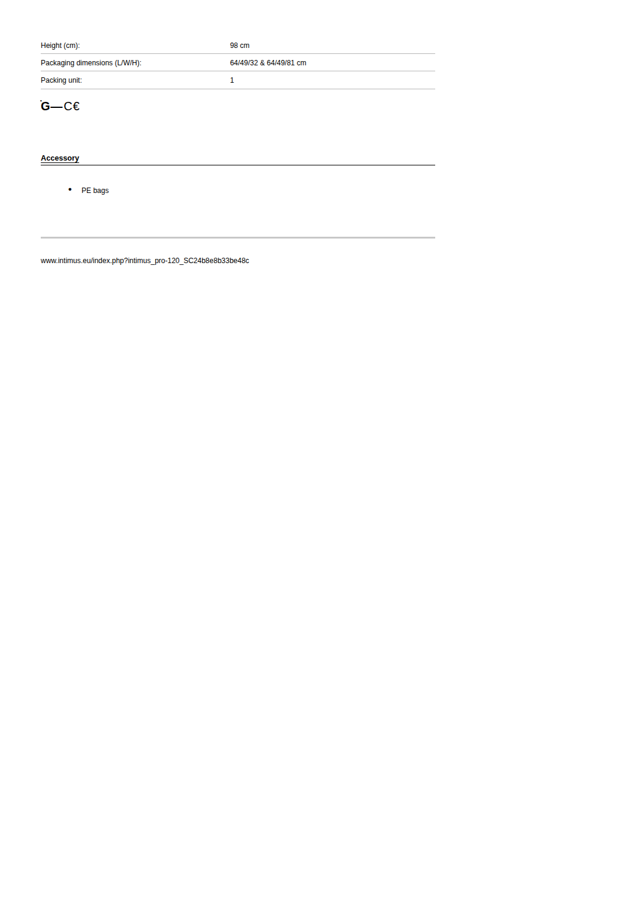| Height (cm): | 98 cm |
| Packaging dimensions (L/W/H): | 64/49/32 & 64/49/81 cm |
| Packing unit: | 1 |
G—C€
Accessory
PE bags
www.intimus.eu/index.php?intimus_pro-120_SC24b8e8b33be48c